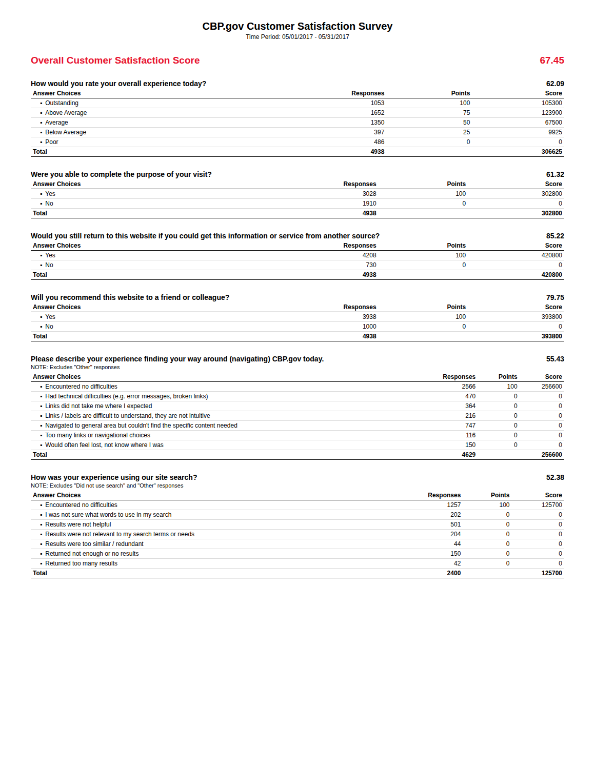CBP.gov Customer Satisfaction Survey
Time Period: 05/01/2017 - 05/31/2017
Overall Customer Satisfaction Score 67.45
How would you rate your overall experience today? 62.09
| Answer Choices | Responses | Points | Score |
| --- | --- | --- | --- |
| Outstanding | 1053 | 100 | 105300 |
| Above Average | 1652 | 75 | 123900 |
| Average | 1350 | 50 | 67500 |
| Below Average | 397 | 25 | 9925 |
| Poor | 486 | 0 | 0 |
| Total | 4938 | | 306625 |
Were you able to complete the purpose of your visit? 61.32
| Answer Choices | Responses | Points | Score |
| --- | --- | --- | --- |
| Yes | 3028 | 100 | 302800 |
| No | 1910 | 0 | 0 |
| Total | 4938 | | 302800 |
Would you still return to this website if you could get this information or service from another source? 85.22
| Answer Choices | Responses | Points | Score |
| --- | --- | --- | --- |
| Yes | 4208 | 100 | 420800 |
| No | 730 | 0 | 0 |
| Total | 4938 | | 420800 |
Will you recommend this website to a friend or colleague? 79.75
| Answer Choices | Responses | Points | Score |
| --- | --- | --- | --- |
| Yes | 3938 | 100 | 393800 |
| No | 1000 | 0 | 0 |
| Total | 4938 | | 393800 |
Please describe your experience finding your way around (navigating) CBP.gov today. 55.43
NOTE: Excludes "Other" responses
| Answer Choices | Responses | Points | Score |
| --- | --- | --- | --- |
| Encountered no difficulties | 2566 | 100 | 256600 |
| Had technical difficulties (e.g. error messages, broken links) | 470 | 0 | 0 |
| Links did not take me where I expected | 364 | 0 | 0 |
| Links / labels are difficult to understand, they are not intuitive | 216 | 0 | 0 |
| Navigated to general area but couldn't find the specific content needed | 747 | 0 | 0 |
| Too many links or navigational choices | 116 | 0 | 0 |
| Would often feel lost, not know where I was | 150 | 0 | 0 |
| Total | 4629 | | 256600 |
How was your experience using our site search? 52.38
NOTE: Excludes "Did not use search" and "Other" responses
| Answer Choices | Responses | Points | Score |
| --- | --- | --- | --- |
| Encountered no difficulties | 1257 | 100 | 125700 |
| I was not sure what words to use in my search | 202 | 0 | 0 |
| Results were not helpful | 501 | 0 | 0 |
| Results were not relevant to my search terms or needs | 204 | 0 | 0 |
| Results were too similar / redundant | 44 | 0 | 0 |
| Returned not enough or no results | 150 | 0 | 0 |
| Returned too many results | 42 | 0 | 0 |
| Total | 2400 | | 125700 |